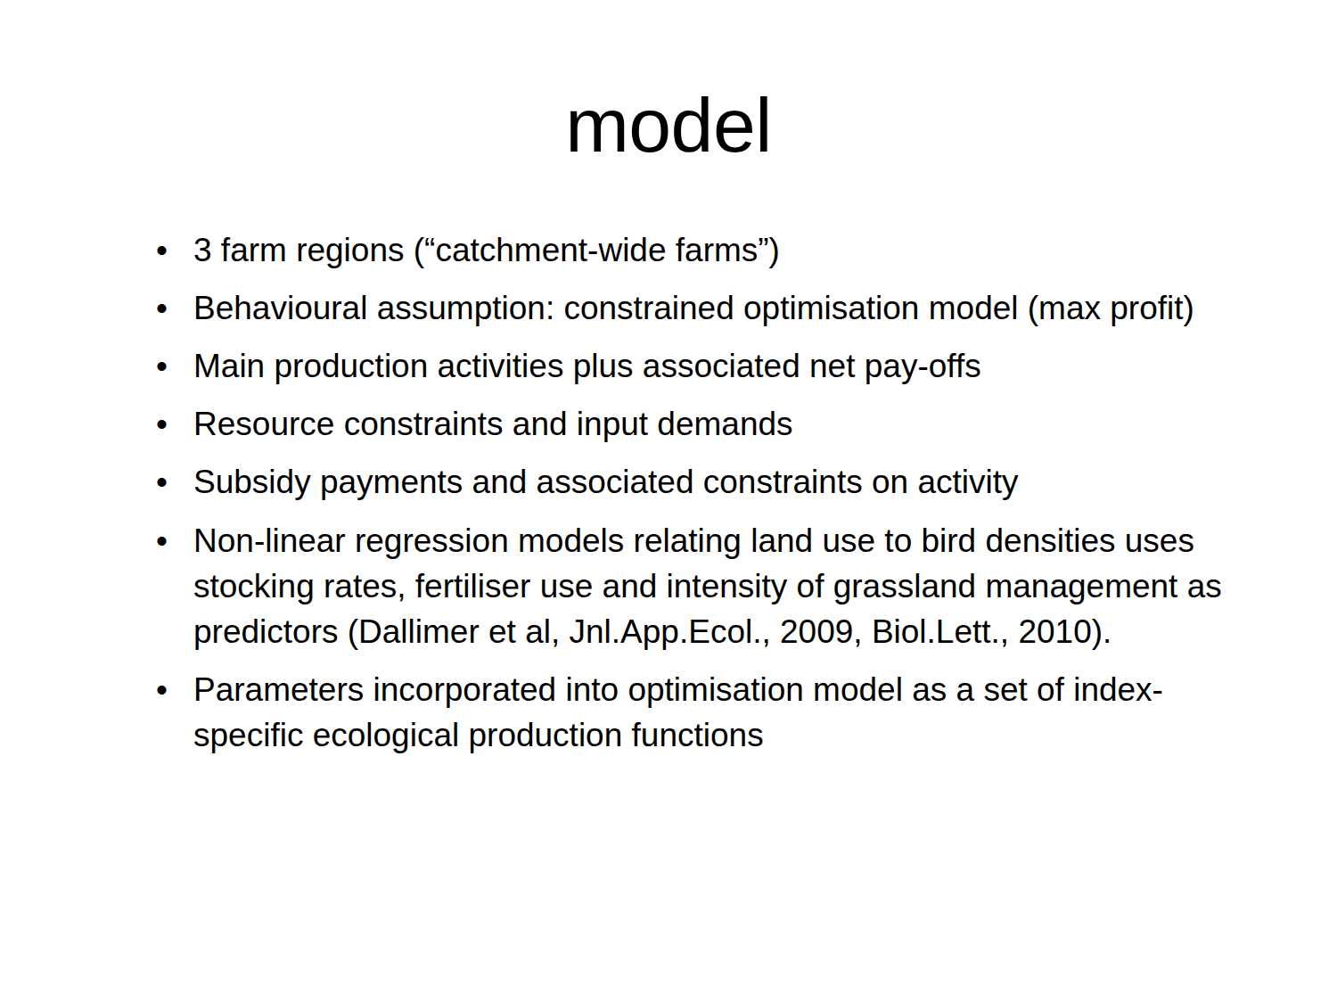model
3 farm regions (“catchment-wide farms”)
Behavioural assumption: constrained optimisation model (max profit)
Main production activities plus associated net pay-offs
Resource constraints and input demands
Subsidy payments and associated constraints on activity
Non-linear regression models relating land use to bird densities uses stocking rates, fertiliser use and intensity of grassland management as predictors (Dallimer et al, Jnl.App.Ecol., 2009, Biol.Lett., 2010).
Parameters incorporated into optimisation model as a set of index-specific ecological production functions